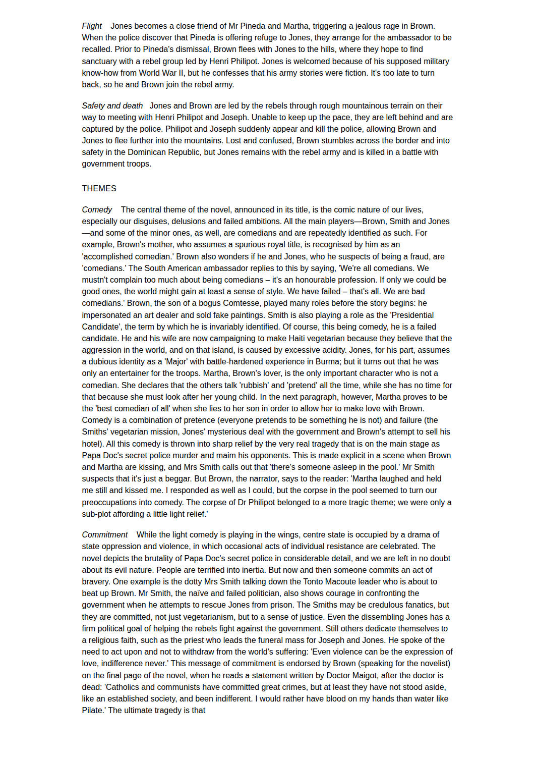Flight Jones becomes a close friend of Mr Pineda and Martha, triggering a jealous rage in Brown. When the police discover that Pineda is offering refuge to Jones, they arrange for the ambassador to be recalled. Prior to Pineda's dismissal, Brown flees with Jones to the hills, where they hope to find sanctuary with a rebel group led by Henri Philipot. Jones is welcomed because of his supposed military know-how from World War II, but he confesses that his army stories were fiction. It's too late to turn back, so he and Brown join the rebel army.
Safety and death Jones and Brown are led by the rebels through rough mountainous terrain on their way to meeting with Henri Philipot and Joseph. Unable to keep up the pace, they are left behind and are captured by the police. Philipot and Joseph suddenly appear and kill the police, allowing Brown and Jones to flee further into the mountains. Lost and confused, Brown stumbles across the border and into safety in the Dominican Republic, but Jones remains with the rebel army and is killed in a battle with government troops.
Themes
Comedy The central theme of the novel, announced in its title, is the comic nature of our lives, especially our disguises, delusions and failed ambitions. All the main players—Brown, Smith and Jones—and some of the minor ones, as well, are comedians and are repeatedly identified as such. For example, Brown's mother, who assumes a spurious royal title, is recognised by him as an 'accomplished comedian.' Brown also wonders if he and Jones, who he suspects of being a fraud, are 'comedians.' The South American ambassador replies to this by saying, 'We're all comedians. We mustn't complain too much about being comedians – it's an honourable profession. If only we could be good ones, the world might gain at least a sense of style. We have failed – that's all. We are bad comedians.' Brown, the son of a bogus Comtesse, played many roles before the story begins: he impersonated an art dealer and sold fake paintings. Smith is also playing a role as the 'Presidential Candidate', the term by which he is invariably identified. Of course, this being comedy, he is a failed candidate. He and his wife are now campaigning to make Haiti vegetarian because they believe that the aggression in the world, and on that island, is caused by excessive acidity. Jones, for his part, assumes a dubious identity as a 'Major' with battle-hardened experience in Burma; but it turns out that he was only an entertainer for the troops. Martha, Brown's lover, is the only important character who is not a comedian. She declares that the others talk 'rubbish' and 'pretend' all the time, while she has no time for that because she must look after her young child. In the next paragraph, however, Martha proves to be the 'best comedian of all' when she lies to her son in order to allow her to make love with Brown. Comedy is a combination of pretence (everyone pretends to be something he is not) and failure (the Smiths' vegetarian mission, Jones' mysterious deal with the government and Brown's attempt to sell his hotel). All this comedy is thrown into sharp relief by the very real tragedy that is on the main stage as Papa Doc's secret police murder and maim his opponents. This is made explicit in a scene when Brown and Martha are kissing, and Mrs Smith calls out that 'there's someone asleep in the pool.' Mr Smith suspects that it's just a beggar. But Brown, the narrator, says to the reader: 'Martha laughed and held me still and kissed me. I responded as well as I could, but the corpse in the pool seemed to turn our preoccupations into comedy. The corpse of Dr Philipot belonged to a more tragic theme; we were only a sub-plot affording a little light relief.'
Commitment While the light comedy is playing in the wings, centre state is occupied by a drama of state oppression and violence, in which occasional acts of individual resistance are celebrated. The novel depicts the brutality of Papa Doc's secret police in considerable detail, and we are left in no doubt about its evil nature. People are terrified into inertia. But now and then someone commits an act of bravery. One example is the dotty Mrs Smith talking down the Tonto Macoute leader who is about to beat up Brown. Mr Smith, the naïve and failed politician, also shows courage in confronting the government when he attempts to rescue Jones from prison. The Smiths may be credulous fanatics, but they are committed, not just vegetarianism, but to a sense of justice. Even the dissembling Jones has a firm political goal of helping the rebels fight against the government. Still others dedicate themselves to a religious faith, such as the priest who leads the funeral mass for Joseph and Jones. He spoke of the need to act upon and not to withdraw from the world's suffering: 'Even violence can be the expression of love, indifference never.' This message of commitment is endorsed by Brown (speaking for the novelist) on the final page of the novel, when he reads a statement written by Doctor Maigot, after the doctor is dead: 'Catholics and communists have committed great crimes, but at least they have not stood aside, like an established society, and been indifferent. I would rather have blood on my hands than water like Pilate.' The ultimate tragedy is that